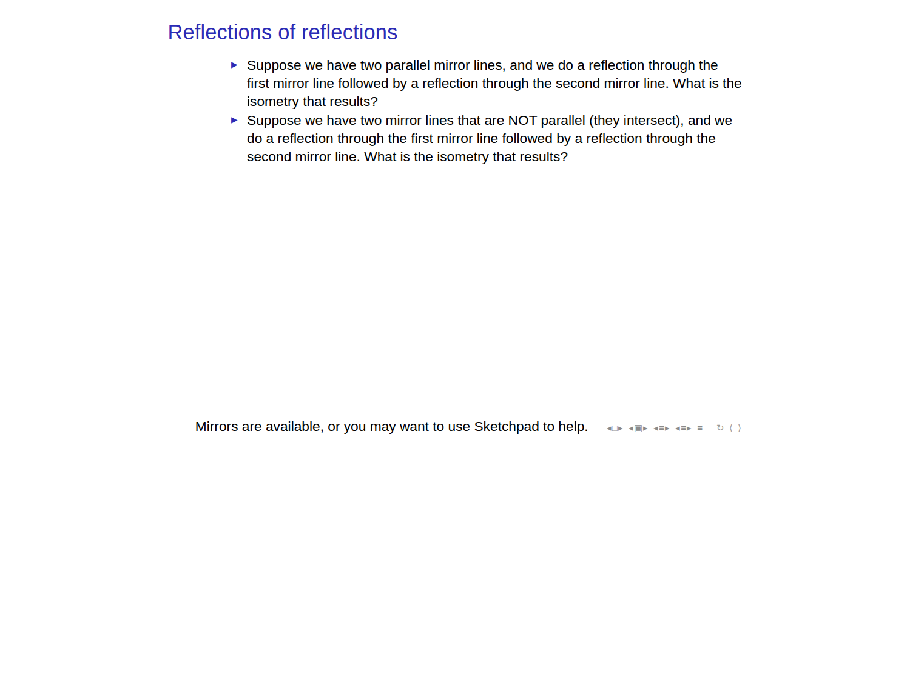Reflections of reflections
Suppose we have two parallel mirror lines, and we do a reflection through the first mirror line followed by a reflection through the second mirror line. What is the isometry that results?
Suppose we have two mirror lines that are NOT parallel (they intersect), and we do a reflection through the first mirror line followed by a reflection through the second mirror line. What is the isometry that results?
Mirrors are available, or you may want to use Sketchpad to help.
◂□▸ ◂▣▸ ◂≡▸ ◂≡▸ ≡ ↻ ⟨ ⟩